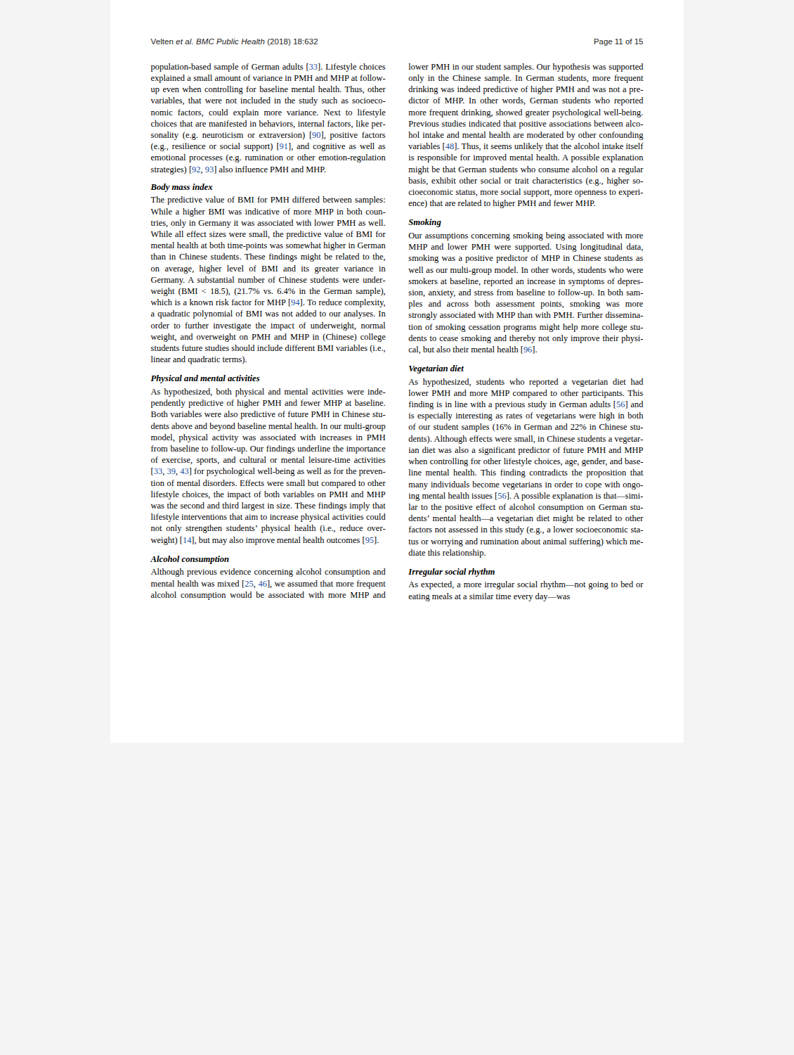Velten et al. BMC Public Health (2018) 18:632
Page 11 of 15
population-based sample of German adults [33]. Lifestyle choices explained a small amount of variance in PMH and MHP at follow-up even when controlling for baseline mental health. Thus, other variables, that were not included in the study such as socioeconomic factors, could explain more variance. Next to lifestyle choices that are manifested in behaviors, internal factors, like personality (e.g. neuroticism or extraversion) [90], positive factors (e.g., resilience or social support) [91], and cognitive as well as emotional processes (e.g. rumination or other emotion-regulation strategies) [92, 93] also influence PMH and MHP.
Body mass index
The predictive value of BMI for PMH differed between samples: While a higher BMI was indicative of more MHP in both countries, only in Germany it was associated with lower PMH as well. While all effect sizes were small, the predictive value of BMI for mental health at both time-points was somewhat higher in German than in Chinese students. These findings might be related to the, on average, higher level of BMI and its greater variance in Germany. A substantial number of Chinese students were underweight (BMI < 18.5), (21.7% vs. 6.4% in the German sample), which is a known risk factor for MHP [94]. To reduce complexity, a quadratic polynomial of BMI was not added to our analyses. In order to further investigate the impact of underweight, normal weight, and overweight on PMH and MHP in (Chinese) college students future studies should include different BMI variables (i.e., linear and quadratic terms).
Physical and mental activities
As hypothesized, both physical and mental activities were independently predictive of higher PMH and fewer MHP at baseline. Both variables were also predictive of future PMH in Chinese students above and beyond baseline mental health. In our multi-group model, physical activity was associated with increases in PMH from baseline to follow-up. Our findings underline the importance of exercise, sports, and cultural or mental leisure-time activities [33, 39, 43] for psychological well-being as well as for the prevention of mental disorders. Effects were small but compared to other lifestyle choices, the impact of both variables on PMH and MHP was the second and third largest in size. These findings imply that lifestyle interventions that aim to increase physical activities could not only strengthen students’ physical health (i.e., reduce overweight) [14], but may also improve mental health outcomes [95].
Alcohol consumption
Although previous evidence concerning alcohol consumption and mental health was mixed [25, 46], we assumed that more frequent alcohol consumption would be associated with more MHP and lower PMH in our student samples. Our hypothesis was supported only in the Chinese sample. In German students, more frequent drinking was indeed predictive of higher PMH and was not a predictor of MHP. In other words, German students who reported more frequent drinking, showed greater psychological well-being. Previous studies indicated that positive associations between alcohol intake and mental health are moderated by other confounding variables [48]. Thus, it seems unlikely that the alcohol intake itself is responsible for improved mental health. A possible explanation might be that German students who consume alcohol on a regular basis, exhibit other social or trait characteristics (e.g., higher socioeconomic status, more social support, more openness to experience) that are related to higher PMH and fewer MHP.
Smoking
Our assumptions concerning smoking being associated with more MHP and lower PMH were supported. Using longitudinal data, smoking was a positive predictor of MHP in Chinese students as well as our multi-group model. In other words, students who were smokers at baseline, reported an increase in symptoms of depression, anxiety, and stress from baseline to follow-up. In both samples and across both assessment points, smoking was more strongly associated with MHP than with PMH. Further dissemination of smoking cessation programs might help more college students to cease smoking and thereby not only improve their physical, but also their mental health [96].
Vegetarian diet
As hypothesized, students who reported a vegetarian diet had lower PMH and more MHP compared to other participants. This finding is in line with a previous study in German adults [56] and is especially interesting as rates of vegetarians were high in both of our student samples (16% in German and 22% in Chinese students). Although effects were small, in Chinese students a vegetarian diet was also a significant predictor of future PMH and MHP when controlling for other lifestyle choices, age, gender, and baseline mental health. This finding contradicts the proposition that many individuals become vegetarians in order to cope with ongoing mental health issues [56]. A possible explanation is that—similar to the positive effect of alcohol consumption on German students’ mental health—a vegetarian diet might be related to other factors not assessed in this study (e.g., a lower socioeconomic status or worrying and rumination about animal suffering) which mediate this relationship.
Irregular social rhythm
As expected, a more irregular social rhythm—not going to bed or eating meals at a similar time every day—was